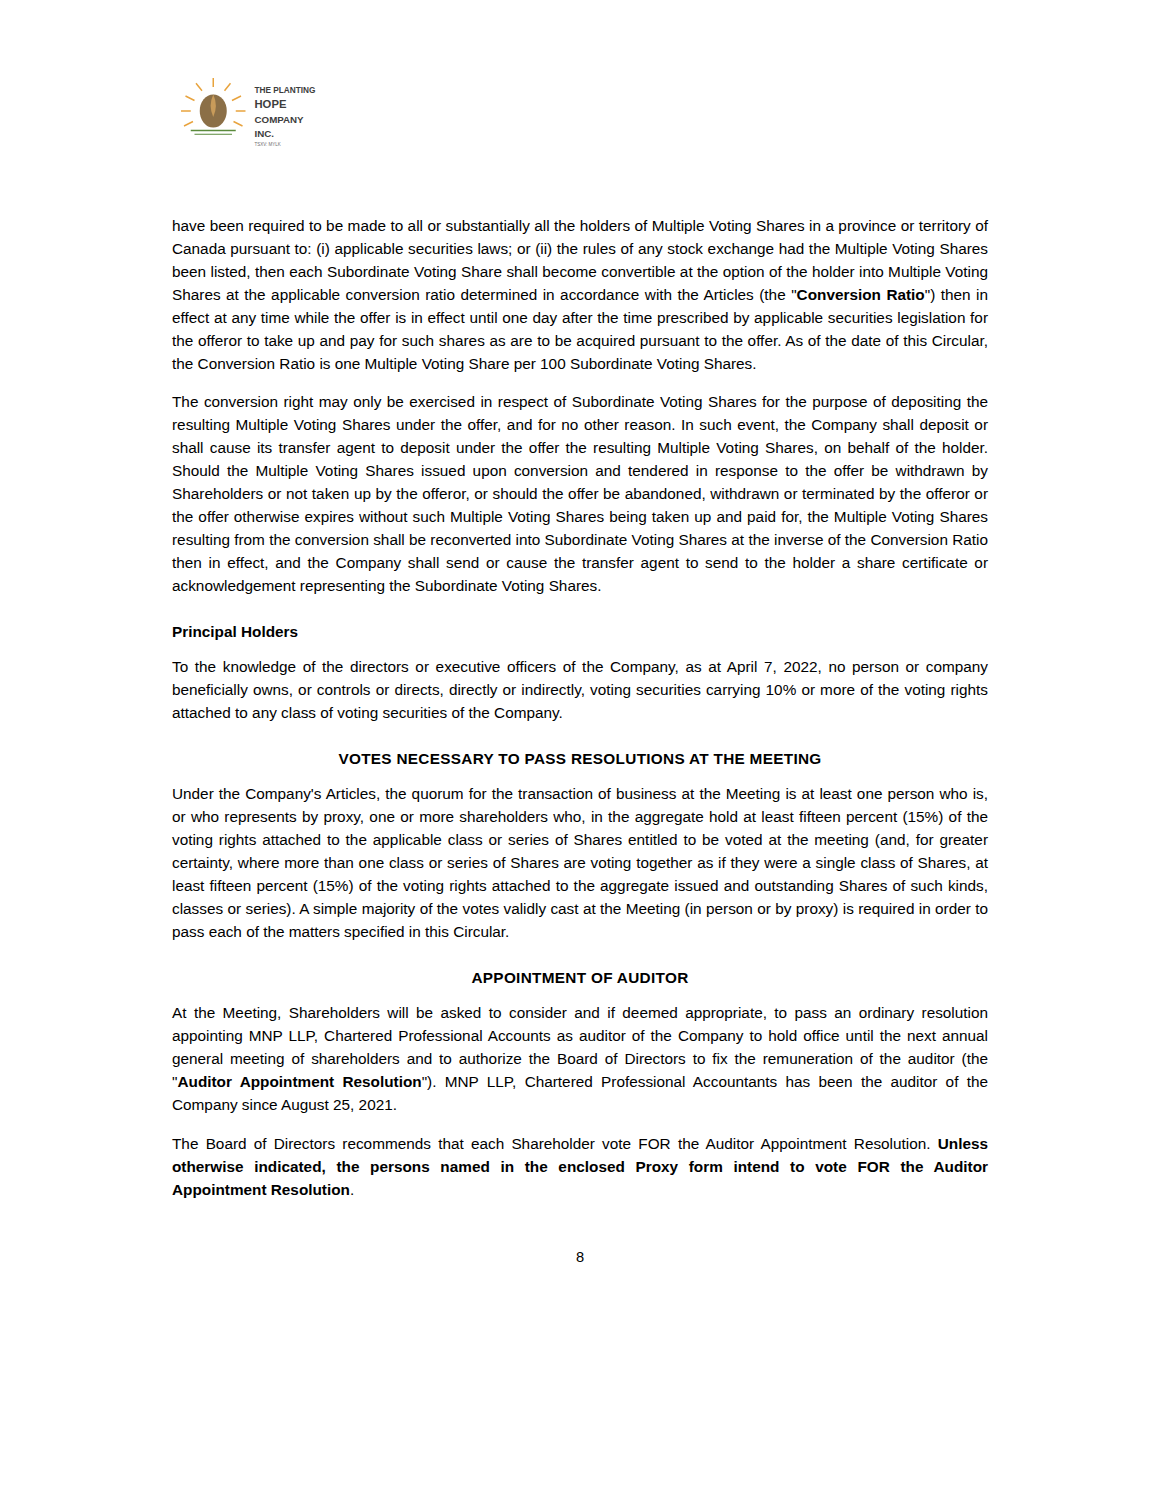THE PLANTING HOPE COMPANY INC. TSXV: MYLK
have been required to be made to all or substantially all the holders of Multiple Voting Shares in a province or territory of Canada pursuant to: (i) applicable securities laws; or (ii) the rules of any stock exchange had the Multiple Voting Shares been listed, then each Subordinate Voting Share shall become convertible at the option of the holder into Multiple Voting Shares at the applicable conversion ratio determined in accordance with the Articles (the "Conversion Ratio") then in effect at any time while the offer is in effect until one day after the time prescribed by applicable securities legislation for the offeror to take up and pay for such shares as are to be acquired pursuant to the offer. As of the date of this Circular, the Conversion Ratio is one Multiple Voting Share per 100 Subordinate Voting Shares.
The conversion right may only be exercised in respect of Subordinate Voting Shares for the purpose of depositing the resulting Multiple Voting Shares under the offer, and for no other reason. In such event, the Company shall deposit or shall cause its transfer agent to deposit under the offer the resulting Multiple Voting Shares, on behalf of the holder. Should the Multiple Voting Shares issued upon conversion and tendered in response to the offer be withdrawn by Shareholders or not taken up by the offeror, or should the offer be abandoned, withdrawn or terminated by the offeror or the offer otherwise expires without such Multiple Voting Shares being taken up and paid for, the Multiple Voting Shares resulting from the conversion shall be reconverted into Subordinate Voting Shares at the inverse of the Conversion Ratio then in effect, and the Company shall send or cause the transfer agent to send to the holder a share certificate or acknowledgement representing the Subordinate Voting Shares.
Principal Holders
To the knowledge of the directors or executive officers of the Company, as at April 7, 2022, no person or company beneficially owns, or controls or directs, directly or indirectly, voting securities carrying 10% or more of the voting rights attached to any class of voting securities of the Company.
VOTES NECESSARY TO PASS RESOLUTIONS AT THE MEETING
Under the Company's Articles, the quorum for the transaction of business at the Meeting is at least one person who is, or who represents by proxy, one or more shareholders who, in the aggregate hold at least fifteen percent (15%) of the voting rights attached to the applicable class or series of Shares entitled to be voted at the meeting (and, for greater certainty, where more than one class or series of Shares are voting together as if they were a single class of Shares, at least fifteen percent (15%) of the voting rights attached to the aggregate issued and outstanding Shares of such kinds, classes or series). A simple majority of the votes validly cast at the Meeting (in person or by proxy) is required in order to pass each of the matters specified in this Circular.
APPOINTMENT OF AUDITOR
At the Meeting, Shareholders will be asked to consider and if deemed appropriate, to pass an ordinary resolution appointing MNP LLP, Chartered Professional Accounts as auditor of the Company to hold office until the next annual general meeting of shareholders and to authorize the Board of Directors to fix the remuneration of the auditor (the "Auditor Appointment Resolution"). MNP LLP, Chartered Professional Accountants has been the auditor of the Company since August 25, 2021.
The Board of Directors recommends that each Shareholder vote FOR the Auditor Appointment Resolution. Unless otherwise indicated, the persons named in the enclosed Proxy form intend to vote FOR the Auditor Appointment Resolution.
8